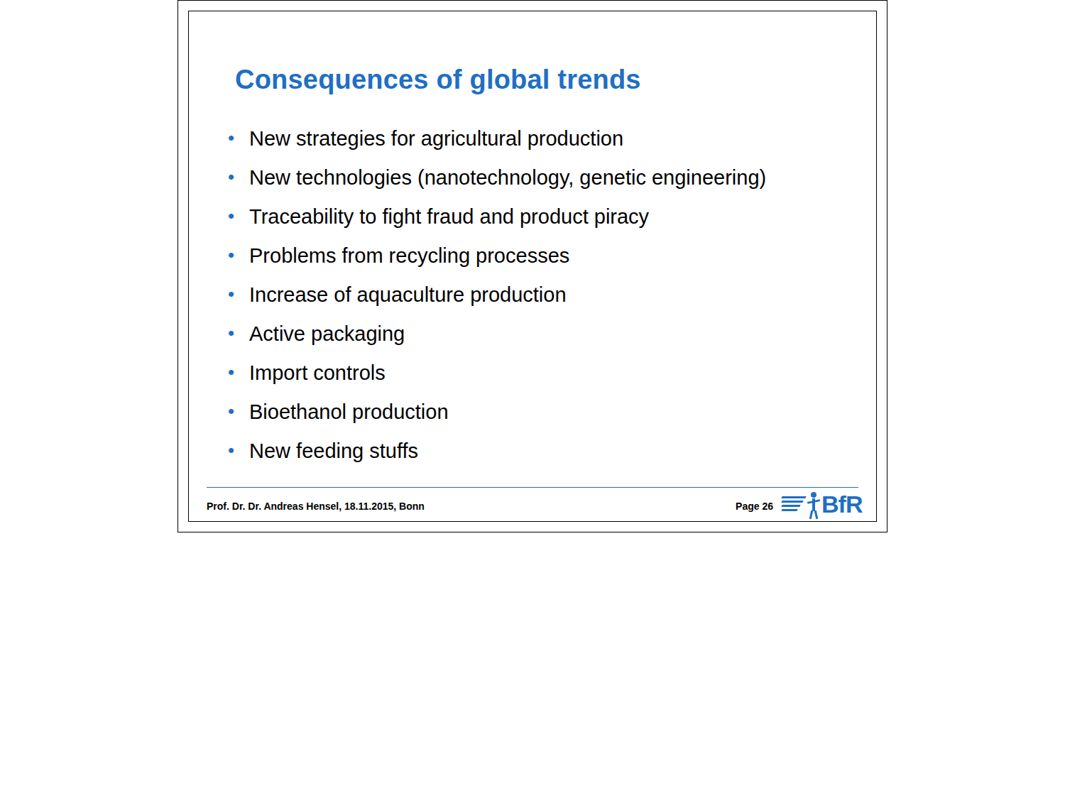Consequences of global trends
New strategies for agricultural production
New technologies (nanotechnology, genetic engineering)
Traceability to fight fraud and product piracy
Problems from recycling processes
Increase of aquaculture production
Active packaging
Import controls
Bioethanol production
New feeding stuffs
Prof. Dr. Dr. Andreas Hensel, 18.11.2015, Bonn
Page 26
BfR